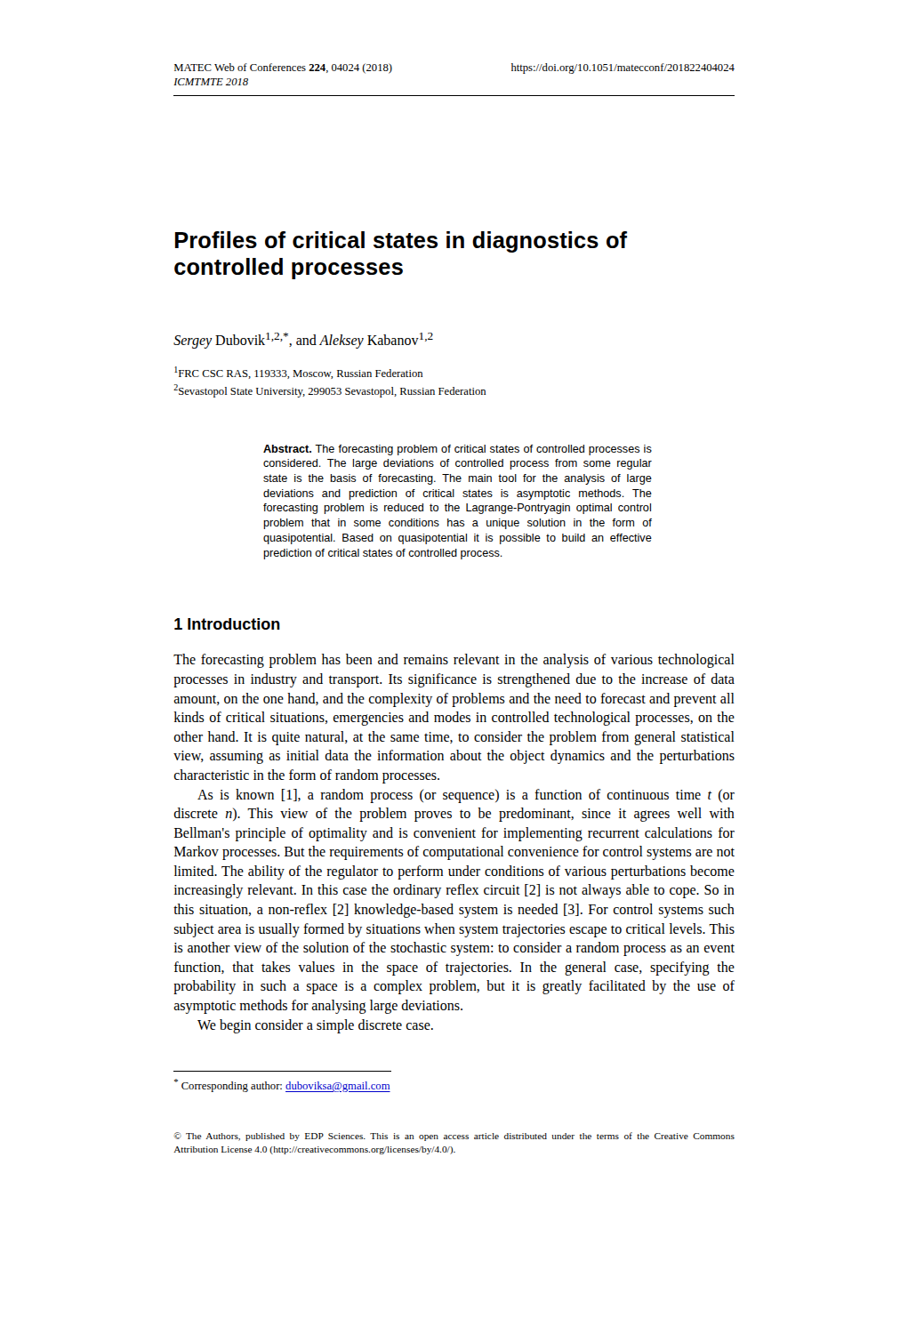MATEC Web of Conferences 224, 04024 (2018)
https://doi.org/10.1051/matecconf/201822404024
ICMTMTE 2018
Profiles of critical states in diagnostics of controlled processes
Sergey Dubovik1,2,*, and Aleksey Kabanov1,2
1FRC CSC RAS, 119333, Moscow, Russian Federation
2Sevastopol State University, 299053 Sevastopol, Russian Federation
Abstract. The forecasting problem of critical states of controlled processes is considered. The large deviations of controlled process from some regular state is the basis of forecasting. The main tool for the analysis of large deviations and prediction of critical states is asymptotic methods. The forecasting problem is reduced to the Lagrange-Pontryagin optimal control problem that in some conditions has a unique solution in the form of quasipotential. Based on quasipotential it is possible to build an effective prediction of critical states of controlled process.
1 Introduction
The forecasting problem has been and remains relevant in the analysis of various technological processes in industry and transport. Its significance is strengthened due to the increase of data amount, on the one hand, and the complexity of problems and the need to forecast and prevent all kinds of critical situations, emergencies and modes in controlled technological processes, on the other hand. It is quite natural, at the same time, to consider the problem from general statistical view, assuming as initial data the information about the object dynamics and the perturbations characteristic in the form of random processes.
As is known [1], a random process (or sequence) is a function of continuous time t (or discrete n). This view of the problem proves to be predominant, since it agrees well with Bellman's principle of optimality and is convenient for implementing recurrent calculations for Markov processes. But the requirements of computational convenience for control systems are not limited. The ability of the regulator to perform under conditions of various perturbations become increasingly relevant. In this case the ordinary reflex circuit [2] is not always able to cope. So in this situation, a non-reflex [2] knowledge-based system is needed [3]. For control systems such subject area is usually formed by situations when system trajectories escape to critical levels. This is another view of the solution of the stochastic system: to consider a random process as an event function, that takes values in the space of trajectories. In the general case, specifying the probability in such a space is a complex problem, but it is greatly facilitated by the use of asymptotic methods for analysing large deviations.
We begin consider a simple discrete case.
* Corresponding author: duboviksa@gmail.com
© The Authors, published by EDP Sciences. This is an open access article distributed under the terms of the Creative Commons Attribution License 4.0 (http://creativecommons.org/licenses/by/4.0/).